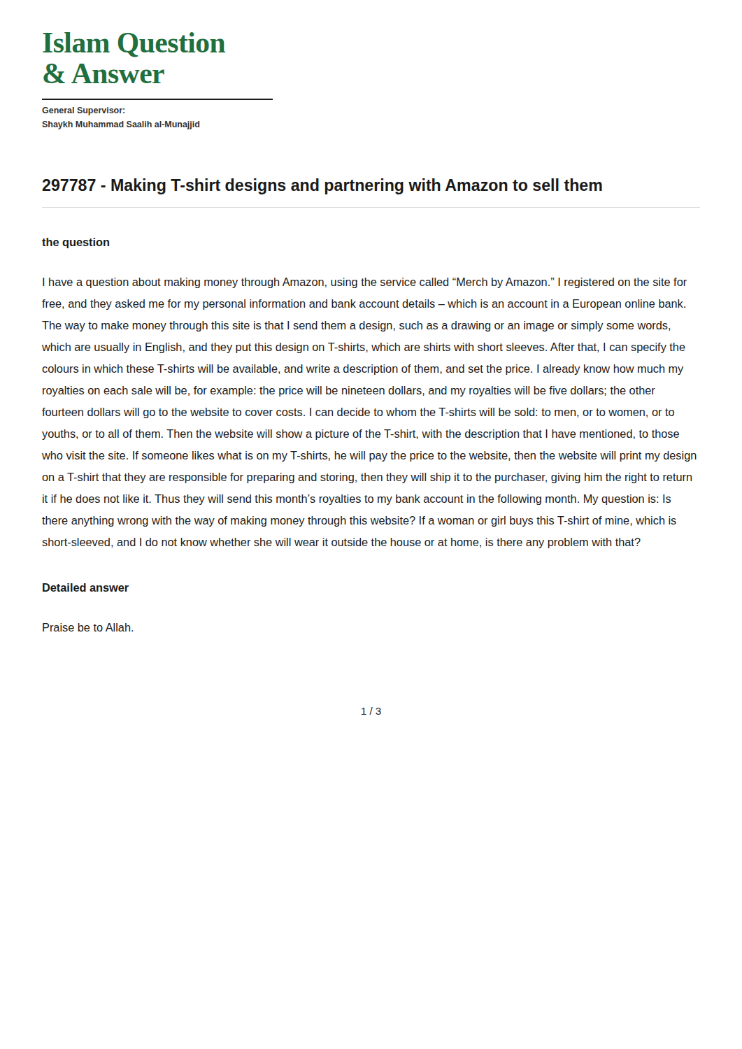Islam Question & Answer
General Supervisor:
Shaykh Muhammad Saalih al-Munajjid
297787 - Making T-shirt designs and partnering with Amazon to sell them
the question
I have a question about making money through Amazon, using the service called “Merch by Amazon.” I registered on the site for free, and they asked me for my personal information and bank account details – which is an account in a European online bank. The way to make money through this site is that I send them a design, such as a drawing or an image or simply some words, which are usually in English, and they put this design on T-shirts, which are shirts with short sleeves. After that, I can specify the colours in which these T-shirts will be available, and write a description of them, and set the price. I already know how much my royalties on each sale will be, for example: the price will be nineteen dollars, and my royalties will be five dollars; the other fourteen dollars will go to the website to cover costs. I can decide to whom the T-shirts will be sold: to men, or to women, or to youths, or to all of them. Then the website will show a picture of the T-shirt, with the description that I have mentioned, to those who visit the site. If someone likes what is on my T-shirts, he will pay the price to the website, then the website will print my design on a T-shirt that they are responsible for preparing and storing, then they will ship it to the purchaser, giving him the right to return it if he does not like it. Thus they will send this month’s royalties to my bank account in the following month. My question is: Is there anything wrong with the way of making money through this website? If a woman or girl buys this T-shirt of mine, which is short-sleeved, and I do not know whether she will wear it outside the house or at home, is there any problem with that?
Detailed answer
Praise be to Allah.
1 / 3